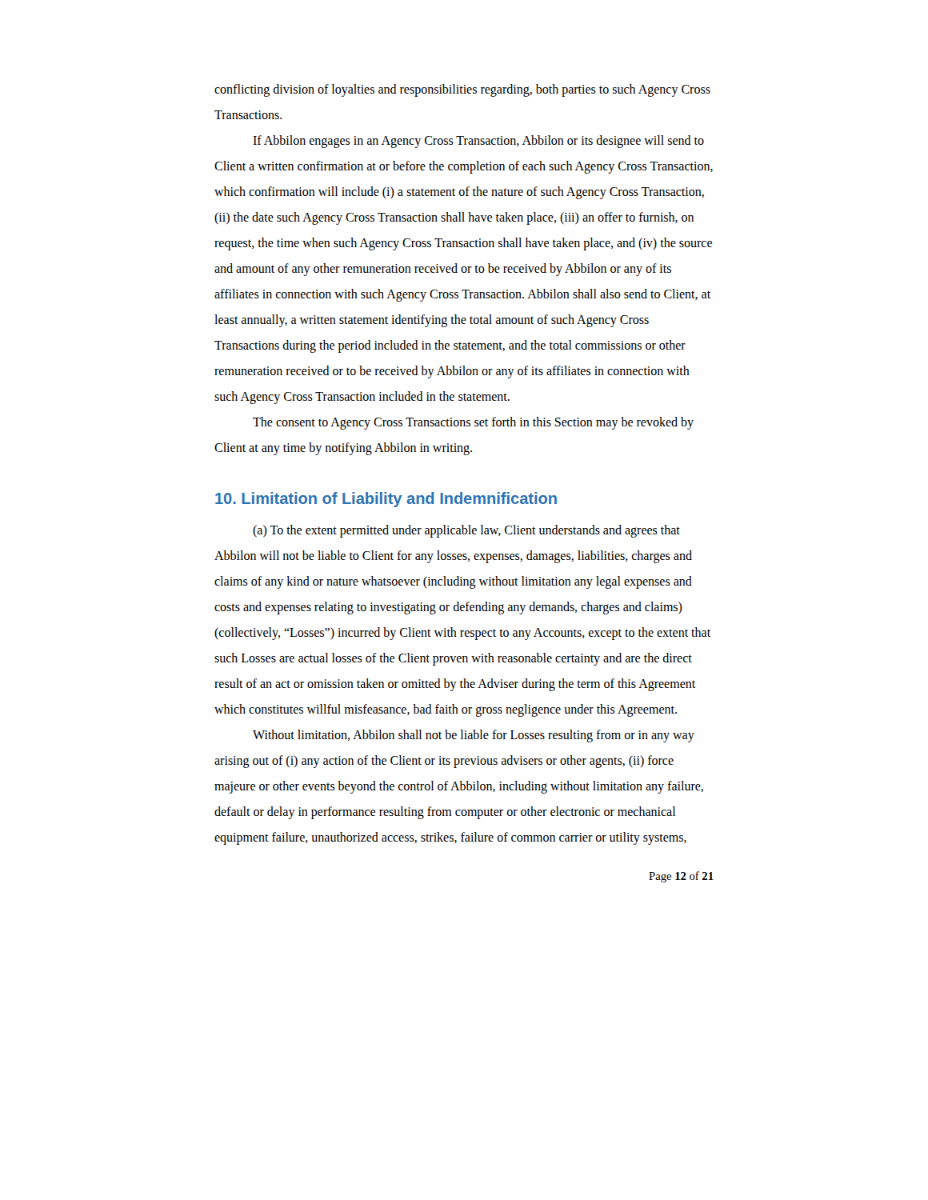conflicting division of loyalties and responsibilities regarding, both parties to such Agency Cross Transactions.
If Abbilon engages in an Agency Cross Transaction, Abbilon or its designee will send to Client a written confirmation at or before the completion of each such Agency Cross Transaction, which confirmation will include (i) a statement of the nature of such Agency Cross Transaction, (ii) the date such Agency Cross Transaction shall have taken place, (iii) an offer to furnish, on request, the time when such Agency Cross Transaction shall have taken place, and (iv) the source and amount of any other remuneration received or to be received by Abbilon or any of its affiliates in connection with such Agency Cross Transaction. Abbilon shall also send to Client, at least annually, a written statement identifying the total amount of such Agency Cross Transactions during the period included in the statement, and the total commissions or other remuneration received or to be received by Abbilon or any of its affiliates in connection with such Agency Cross Transaction included in the statement.
The consent to Agency Cross Transactions set forth in this Section may be revoked by Client at any time by notifying Abbilon in writing.
10. Limitation of Liability and Indemnification
(a) To the extent permitted under applicable law, Client understands and agrees that Abbilon will not be liable to Client for any losses, expenses, damages, liabilities, charges and claims of any kind or nature whatsoever (including without limitation any legal expenses and costs and expenses relating to investigating or defending any demands, charges and claims) (collectively, “Losses”) incurred by Client with respect to any Accounts, except to the extent that such Losses are actual losses of the Client proven with reasonable certainty and are the direct result of an act or omission taken or omitted by the Adviser during the term of this Agreement which constitutes willful misfeasance, bad faith or gross negligence under this Agreement.
Without limitation, Abbilon shall not be liable for Losses resulting from or in any way arising out of (i) any action of the Client or its previous advisers or other agents, (ii) force majeure or other events beyond the control of Abbilon, including without limitation any failure, default or delay in performance resulting from computer or other electronic or mechanical equipment failure, unauthorized access, strikes, failure of common carrier or utility systems,
Page 12 of 21